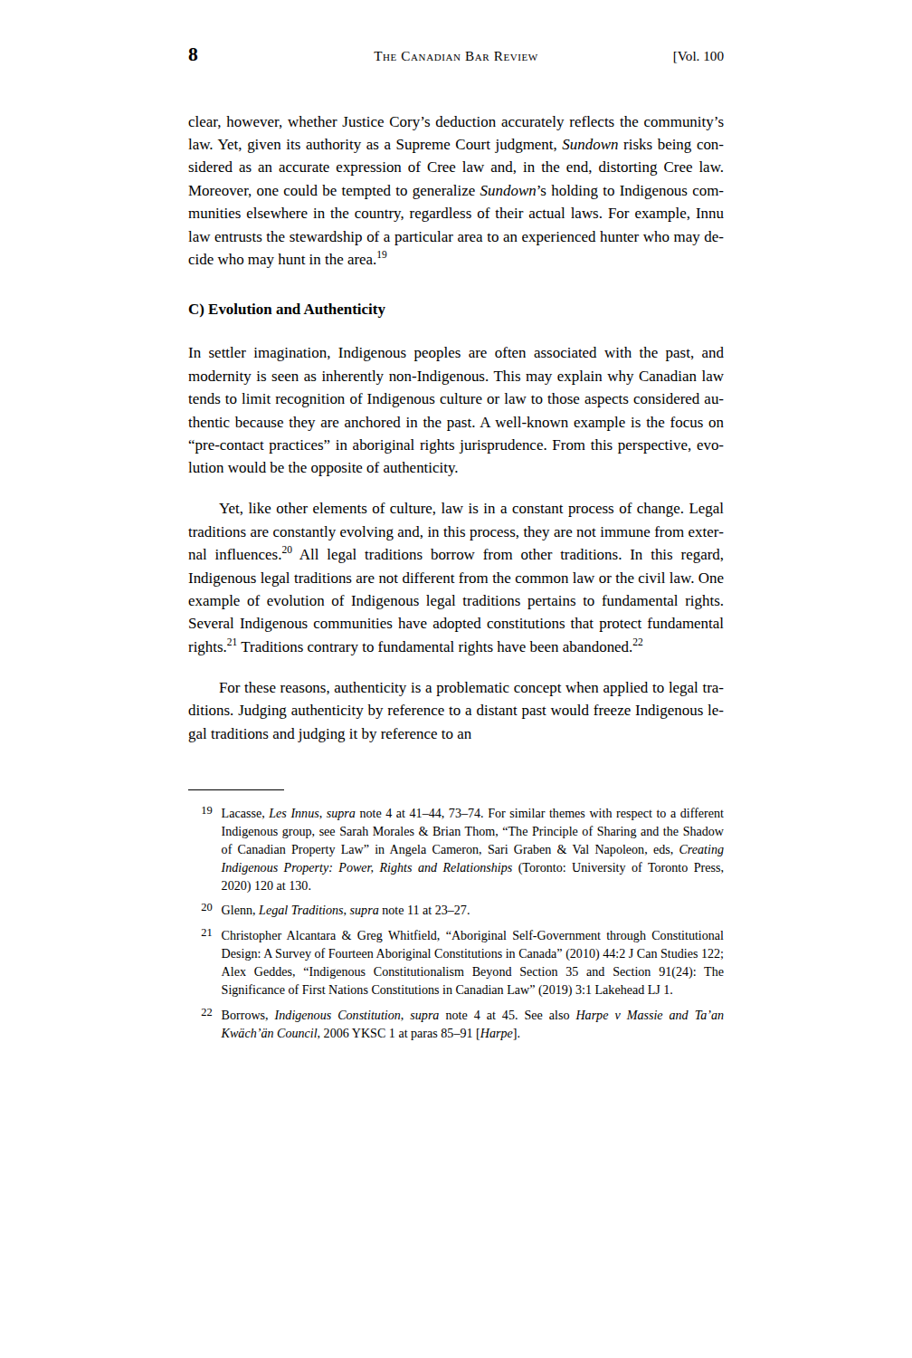8 The Canadian Bar Review [Vol. 100
clear, however, whether Justice Cory’s deduction accurately reflects the community’s law. Yet, given its authority as a Supreme Court judgment, Sundown risks being considered as an accurate expression of Cree law and, in the end, distorting Cree law. Moreover, one could be tempted to generalize Sundown’s holding to Indigenous communities elsewhere in the country, regardless of their actual laws. For example, Innu law entrusts the stewardship of a particular area to an experienced hunter who may decide who may hunt in the area.19
C) Evolution and Authenticity
In settler imagination, Indigenous peoples are often associated with the past, and modernity is seen as inherently non-Indigenous. This may explain why Canadian law tends to limit recognition of Indigenous culture or law to those aspects considered authentic because they are anchored in the past. A well-known example is the focus on “pre-contact practices” in aboriginal rights jurisprudence. From this perspective, evolution would be the opposite of authenticity.
Yet, like other elements of culture, law is in a constant process of change. Legal traditions are constantly evolving and, in this process, they are not immune from external influences.20 All legal traditions borrow from other traditions. In this regard, Indigenous legal traditions are not different from the common law or the civil law. One example of evolution of Indigenous legal traditions pertains to fundamental rights. Several Indigenous communities have adopted constitutions that protect fundamental rights.21 Traditions contrary to fundamental rights have been abandoned.22
For these reasons, authenticity is a problematic concept when applied to legal traditions. Judging authenticity by reference to a distant past would freeze Indigenous legal traditions and judging it by reference to an
Lacasse, Les Innus, supra note 4 at 41–44, 73–74. For similar themes with respect to a different Indigenous group, see Sarah Morales & Brian Thom, “The Principle of Sharing and the Shadow of Canadian Property Law” in Angela Cameron, Sari Graben & Val Napoleon, eds, Creating Indigenous Property: Power, Rights and Relationships (Toronto: University of Toronto Press, 2020) 120 at 130.
Glenn, Legal Traditions, supra note 11 at 23–27.
Christopher Alcantara & Greg Whitfield, “Aboriginal Self-Government through Constitutional Design: A Survey of Fourteen Aboriginal Constitutions in Canada” (2010) 44:2 J Can Studies 122; Alex Geddes, “Indigenous Constitutionalism Beyond Section 35 and Section 91(24): The Significance of First Nations Constitutions in Canadian Law” (2019) 3:1 Lakehead LJ 1.
Borrows, Indigenous Constitution, supra note 4 at 45. See also Harpe v Massie and Ta’an Kwäch’än Council, 2006 YKSC 1 at paras 85–91 [Harpe].